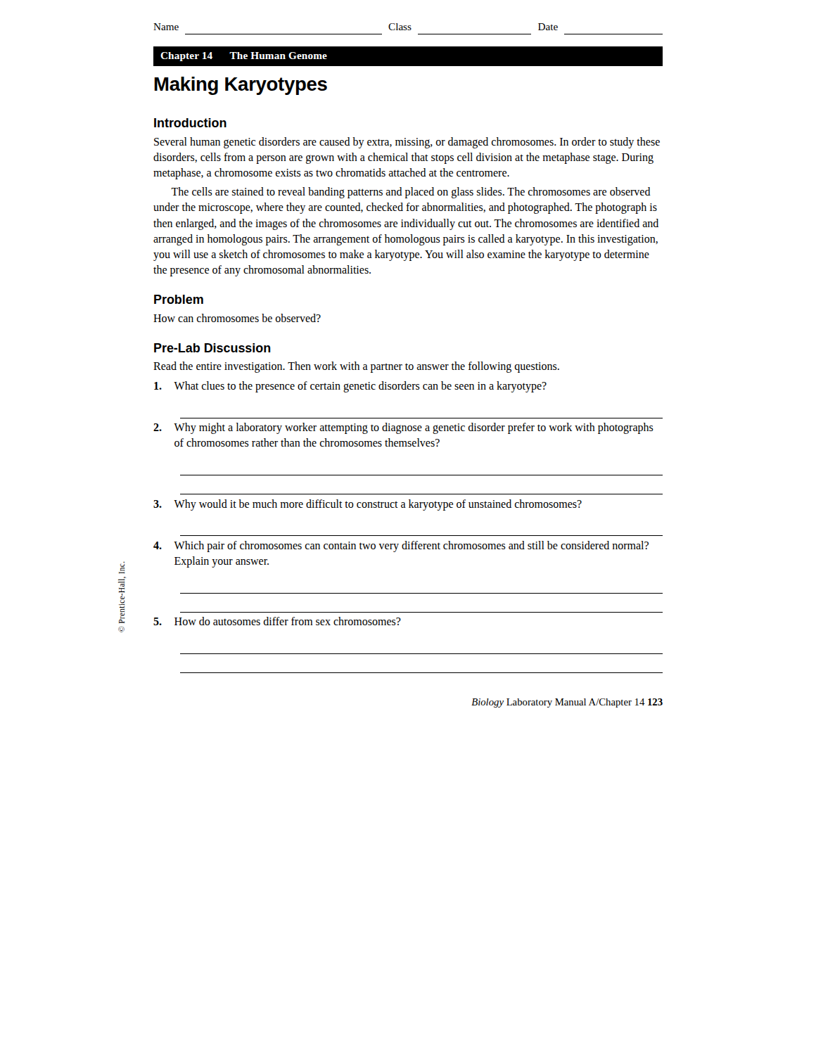© Prentice-Hall, Inc.
Name Class Date
Chapter 14 The Human Genome
Making Karyotypes
Introduction
Several human genetic disorders are caused by extra, missing, or damaged chromosomes. In order to study these disorders, cells from a person are grown with a chemical that stops cell division at the metaphase stage. During metaphase, a chromosome exists as two chromatids attached at the centromere.
The cells are stained to reveal banding patterns and placed on glass slides. The chromosomes are observed under the microscope, where they are counted, checked for abnormalities, and photographed. The photograph is then enlarged, and the images of the chromosomes are individually cut out. The chromosomes are identified and arranged in homologous pairs. The arrangement of homologous pairs is called a karyotype. In this investigation, you will use a sketch of chromosomes to make a karyotype. You will also examine the karyotype to determine the presence of any chromosomal abnormalities.
Problem
How can chromosomes be observed?
Pre-Lab Discussion
Read the entire investigation. Then work with a partner to answer the following questions.
What clues to the presence of certain genetic disorders can be seen in a karyotype?
Why might a laboratory worker attempting to diagnose a genetic disorder prefer to work with photographs of chromosomes rather than the chromosomes themselves?
Why would it be much more difficult to construct a karyotype of unstained chromosomes?
Which pair of chromosomes can contain two very different chromosomes and still be considered normal? Explain your answer.
How do autosomes differ from sex chromosomes?
Biology Laboratory Manual A/Chapter 14 123